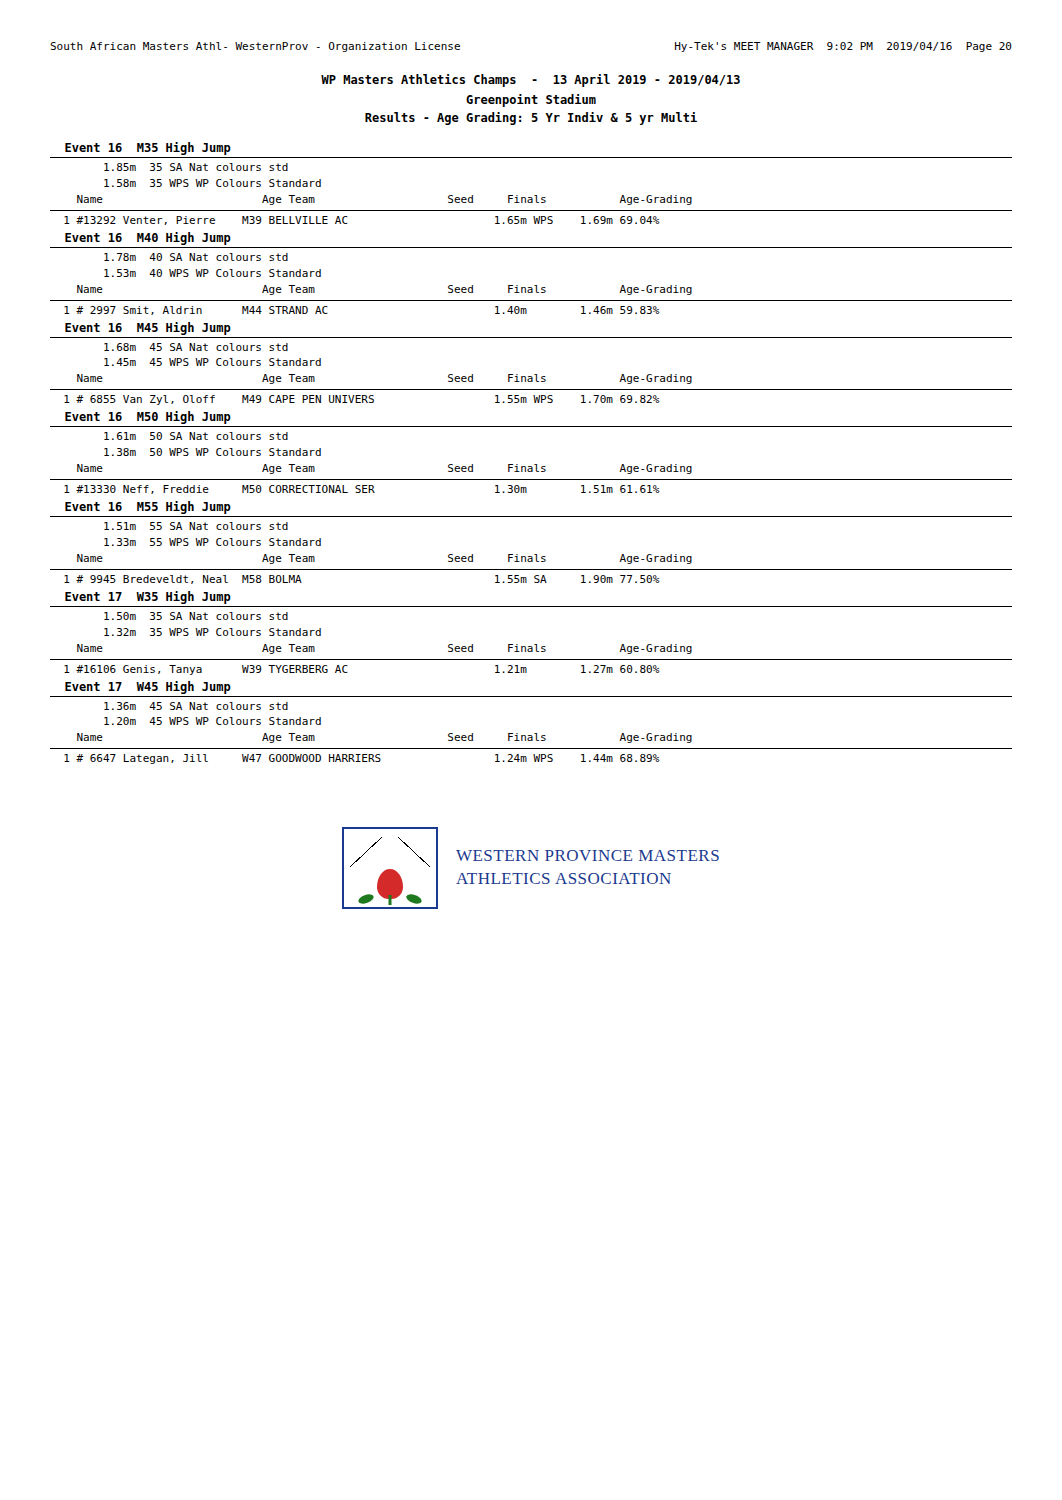South African Masters Athl- WesternProv - Organization License
Hy-Tek's MEET MANAGER 9:02 PM 2019/04/16 Page 20
WP Masters Athletics Champs - 13 April 2019 - 2019/04/13
Greenpoint Stadium
Results - Age Grading: 5 Yr Indiv & 5 yr Multi
Event 16 M35 High Jump
        1.85m  35 SA Nat colours std
        1.58m  35 WPS WP Colours Standard
    Name                        Age Team                    Seed     Finals           Age-Grading
  1 #13292 Venter, Pierre    M39 BELLVILLE AC                      1.65m WPS    1.69m 69.04%
Event 16 M40 High Jump
        1.78m  40 SA Nat colours std
        1.53m  40 WPS WP Colours Standard
    Name                        Age Team                    Seed     Finals           Age-Grading
  1 # 2997 Smit, Aldrin      M44 STRAND AC                         1.40m        1.46m 59.83%
Event 16 M45 High Jump
        1.68m  45 SA Nat colours std
        1.45m  45 WPS WP Colours Standard
    Name                        Age Team                    Seed     Finals           Age-Grading
  1 # 6855 Van Zyl, Oloff    M49 CAPE PEN UNIVERS                  1.55m WPS    1.70m 69.82%
Event 16 M50 High Jump
        1.61m  50 SA Nat colours std
        1.38m  50 WPS WP Colours Standard
    Name                        Age Team                    Seed     Finals           Age-Grading
  1 #13330 Neff, Freddie     M50 CORRECTIONAL SER                  1.30m        1.51m 61.61%
Event 16 M55 High Jump
        1.51m  55 SA Nat colours std
        1.33m  55 WPS WP Colours Standard
    Name                        Age Team                    Seed     Finals           Age-Grading
  1 # 9945 Bredeveldt, Neal  M58 BOLMA                             1.55m SA     1.90m 77.50%
Event 17 W35 High Jump
        1.50m  35 SA Nat colours std
        1.32m  35 WPS WP Colours Standard
    Name                        Age Team                    Seed     Finals           Age-Grading
  1 #16106 Genis, Tanya      W39 TYGERBERG AC                      1.21m        1.27m 60.80%
Event 17 W45 High Jump
        1.36m  45 SA Nat colours std
        1.20m  45 WPS WP Colours Standard
    Name                        Age Team                    Seed     Finals           Age-Grading
  1 # 6647 Lategan, Jill     W47 GOODWOOD HARRIERS                 1.24m WPS    1.44m 68.89%
WESTERN PROVINCE MASTERS
ATHLETICS ASSOCIATION